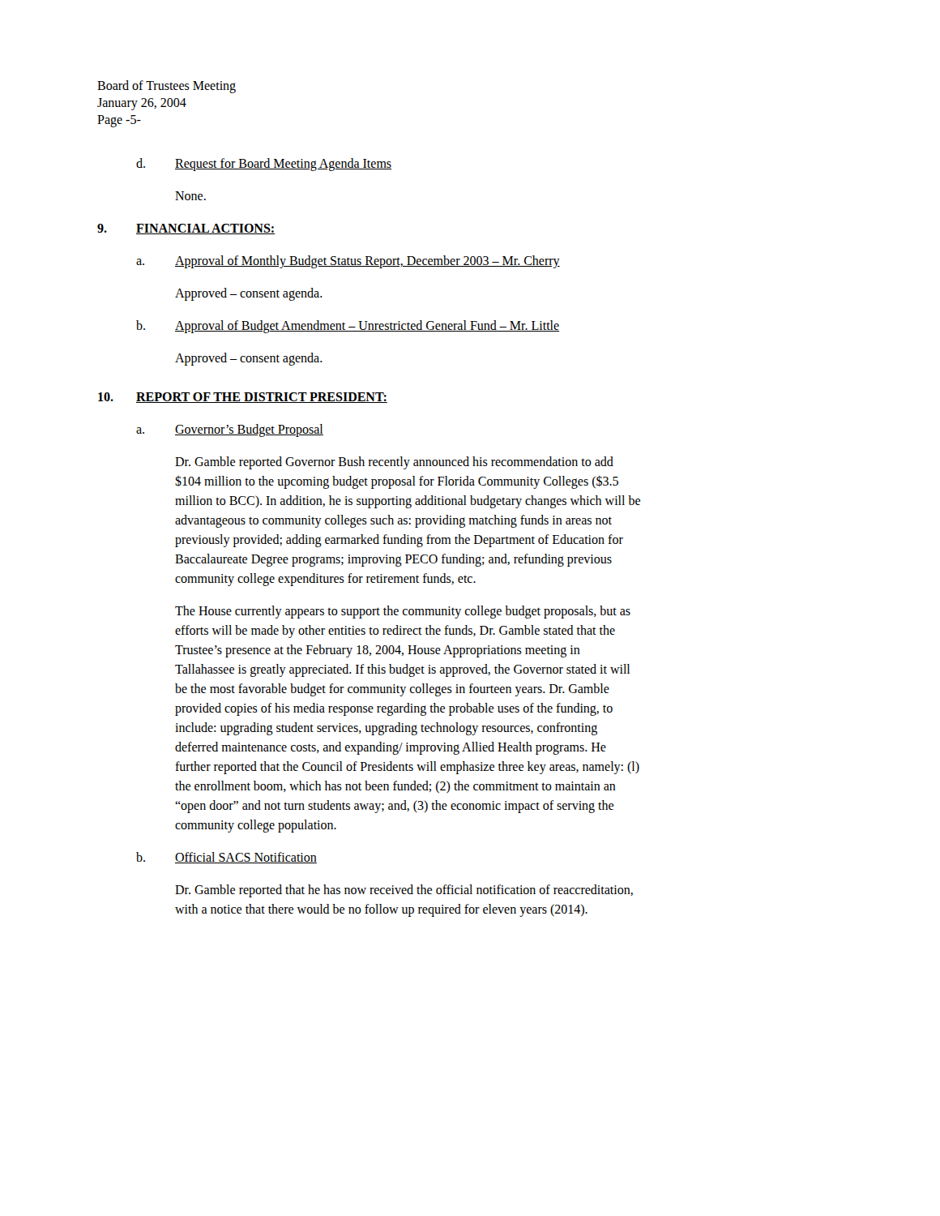Board of Trustees Meeting
January 26, 2004
Page -5-
d. Request for Board Meeting Agenda Items
None.
9. FINANCIAL ACTIONS:
a. Approval of Monthly Budget Status Report, December 2003 – Mr. Cherry
Approved – consent agenda.
b. Approval of Budget Amendment – Unrestricted General Fund – Mr. Little
Approved – consent agenda.
10. REPORT OF THE DISTRICT PRESIDENT:
a. Governor’s Budget Proposal
Dr. Gamble reported Governor Bush recently announced his recommendation to add $104 million to the upcoming budget proposal for Florida Community Colleges ($3.5 million to BCC). In addition, he is supporting additional budgetary changes which will be advantageous to community colleges such as: providing matching funds in areas not previously provided; adding earmarked funding from the Department of Education for Baccalaureate Degree programs; improving PECO funding; and, refunding previous community college expenditures for retirement funds, etc.
The House currently appears to support the community college budget proposals, but as efforts will be made by other entities to redirect the funds, Dr. Gamble stated that the Trustee’s presence at the February 18, 2004, House Appropriations meeting in Tallahassee is greatly appreciated. If this budget is approved, the Governor stated it will be the most favorable budget for community colleges in fourteen years. Dr. Gamble provided copies of his media response regarding the probable uses of the funding, to include: upgrading student services, upgrading technology resources, confronting deferred maintenance costs, and expanding/ improving Allied Health programs. He further reported that the Council of Presidents will emphasize three key areas, namely: (l) the enrollment boom, which has not been funded; (2) the commitment to maintain an “open door” and not turn students away; and, (3) the economic impact of serving the community college population.
b. Official SACS Notification
Dr. Gamble reported that he has now received the official notification of reaccreditation, with a notice that there would be no follow up required for eleven years (2014).